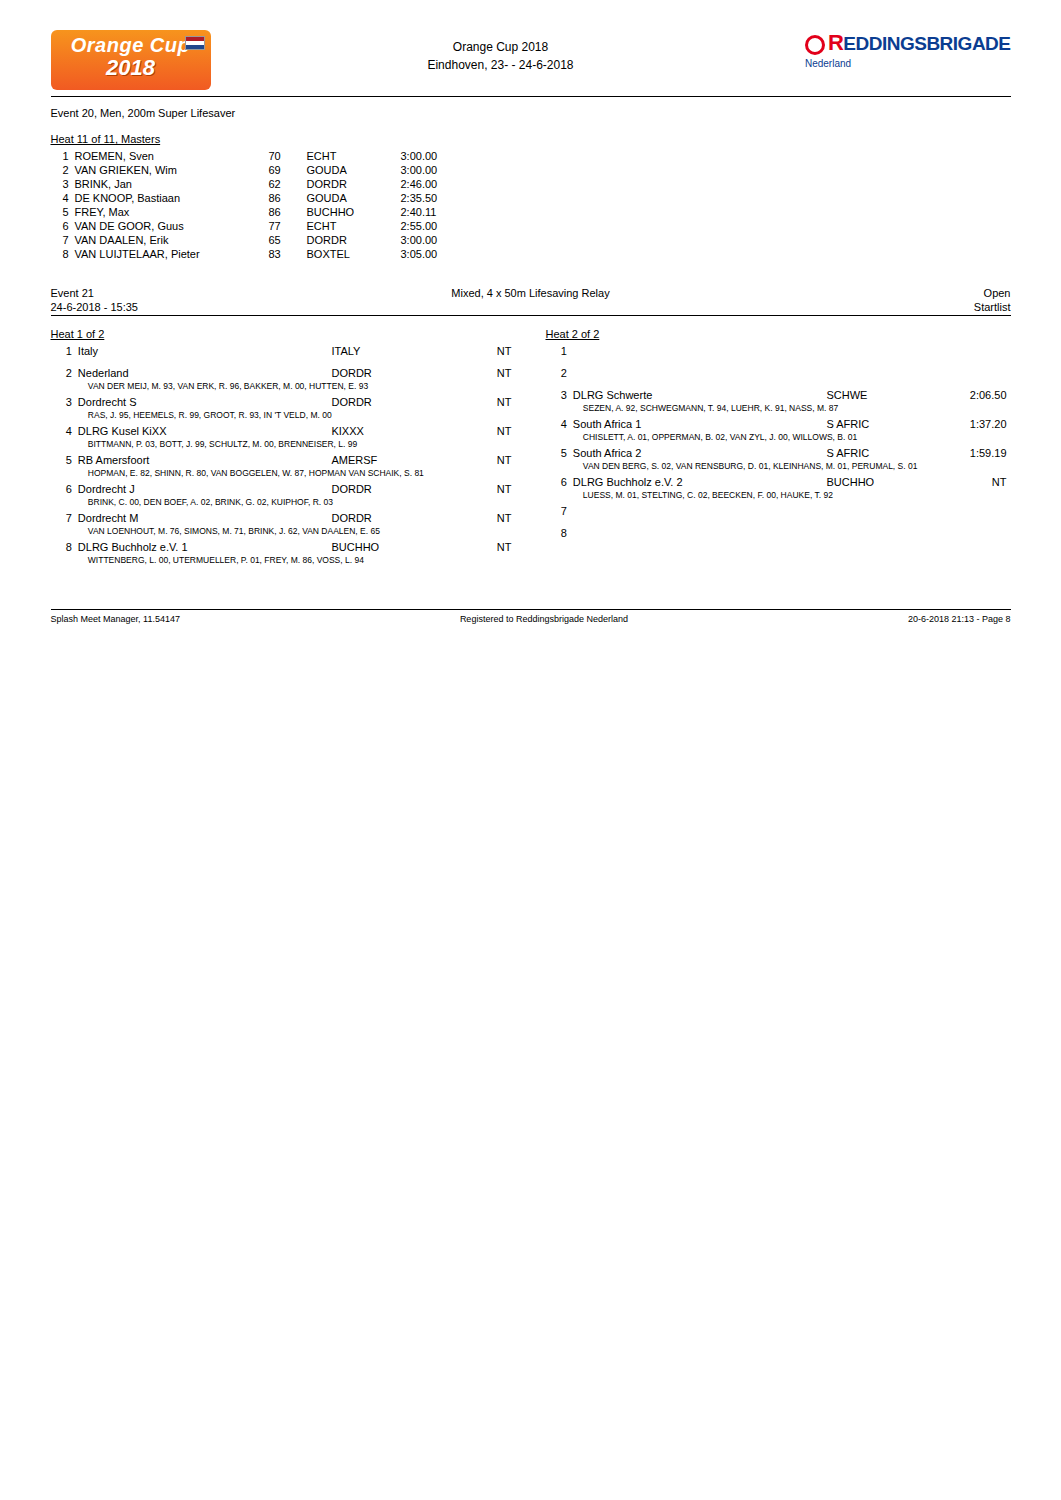Orange Cup
2018
Orange Cup 2018
Eindhoven, 23- - 24-6-2018
REDDINGSBRIGADE
Nederland
Event 20, Men, 200m Super Lifesaver
Heat 11 of 11, Masters
| 1 | ROEMEN, Sven | 70 | ECHT | 3:00.00 |
| 2 | VAN GRIEKEN, Wim | 69 | GOUDA | 3:00.00 |
| 3 | BRINK, Jan | 62 | DORDR | 2:46.00 |
| 4 | DE KNOOP, Bastiaan | 86 | GOUDA | 2:35.50 |
| 5 | FREY, Max | 86 | BUCHHO | 2:40.11 |
| 6 | VAN DE GOOR, Guus | 77 | ECHT | 2:55.00 |
| 7 | VAN DAALEN, Erik | 65 | DORDR | 3:00.00 |
| 8 | VAN LUIJTELAAR, Pieter | 83 | BOXTEL | 3:05.00 |
Event 21
24-6-2018 - 15:35
Mixed, 4 x 50m Lifesaving Relay
Open
Startlist
Heat 1 of 2
| 1 | Italy | ITALY | NT |
| 2 | Nederland | DORDR | NT |
| | VAN DER MEIJ, M. 93, VAN ERK, R. 96, BAKKER, M. 00, HUTTEN, E. 93 |
| 3 | Dordrecht S | DORDR | NT |
| | RAS, J. 95, HEEMELS, R. 99, GROOT, R. 93, IN 'T VELD, M. 00 |
| 4 | DLRG Kusel KiXX | KIXXX | NT |
| | BITTMANN, P. 03, BOTT, J. 99, SCHULTZ, M. 00, BRENNEISER, L. 99 |
| 5 | RB Amersfoort | AMERSF | NT |
| | HOPMAN, E. 82, SHINN, R. 80, VAN BOGGELEN, W. 87, HOPMAN VAN SCHAIK, S. 81 |
| 6 | Dordrecht J | DORDR | NT |
| | BRINK, C. 00, DEN BOEF, A. 02, BRINK, G. 02, KUIPHOF, R. 03 |
| 7 | Dordrecht M | DORDR | NT |
| | VAN LOENHOUT, M. 76, SIMONS, M. 71, BRINK, J. 62, VAN DAALEN, E. 65 |
| 8 | DLRG Buchholz e.V. 1 | BUCHHO | NT |
| | WITTENBERG, L. 00, UTERMUELLER, P. 01, FREY, M. 86, VOSS, L. 94 |
Heat 2 of 2
| 1 | | | |
| 2 | | | |
| 3 | DLRG Schwerte | SCHWE | 2:06.50 |
| | SEZEN, A. 92, SCHWEGMANN, T. 94, LUEHR, K. 91, NASS, M. 87 |
| 4 | South Africa 1 | S AFRIC | 1:37.20 |
| | CHISLETT, A. 01, OPPERMAN, B. 02, VAN ZYL, J. 00, WILLOWS, B. 01 |
| 5 | South Africa 2 | S AFRIC | 1:59.19 |
| | VAN DEN BERG, S. 02, VAN RENSBURG, D. 01, KLEINHANS, M. 01, PERUMAL, S. 01 |
| 6 | DLRG Buchholz e.V. 2 | BUCHHO | NT |
| | LUESS, M. 01, STELTING, C. 02, BEECKEN, F. 00, HAUKE, T. 92 |
| 7 | | | |
| 8 | | | |
Splash Meet Manager, 11.54147
Registered to Reddingsbrigade Nederland
20-6-2018 21:13 - Page 8